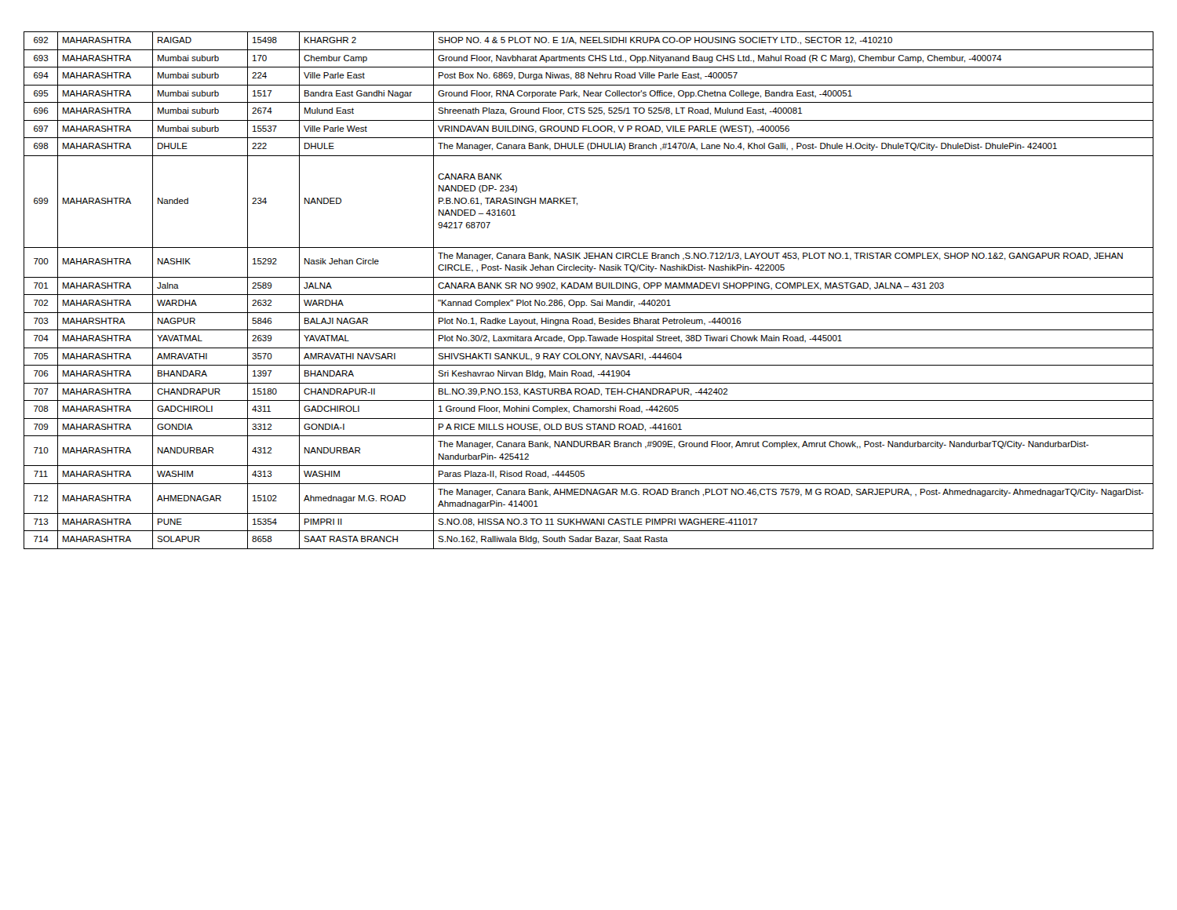| 692 | MAHARASHTRA | RAIGAD | 15498 | KHARGHR 2 | SHOP NO. 4 & 5 PLOT NO. E 1/A, NEELSIDHI KRUPA CO-OP HOUSING SOCIETY LTD., SECTOR 12, -410210 |
| 693 | MAHARASHTRA | Mumbai suburb | 170 | Chembur Camp | Ground Floor, Navbharat Apartments CHS Ltd., Opp.Nityanand Baug CHS Ltd., Mahul Road (R C Marg), Chembur Camp, Chembur, -400074 |
| 694 | MAHARASHTRA | Mumbai suburb | 224 | Ville Parle East | Post Box No. 6869, Durga Niwas, 88 Nehru Road Ville Parle East, -400057 |
| 695 | MAHARASHTRA | Mumbai suburb | 1517 | Bandra East Gandhi Nagar | Ground Floor, RNA Corporate Park, Near Collector's Office, Opp.Chetna College, Bandra East, -400051 |
| 696 | MAHARASHTRA | Mumbai suburb | 2674 | Mulund East | Shreenath Plaza, Ground Floor, CTS 525, 525/1 TO 525/8, LT Road, Mulund East, -400081 |
| 697 | MAHARASHTRA | Mumbai suburb | 15537 | Ville Parle West | VRINDAVAN BUILDING, GROUND FLOOR, V P ROAD, VILE PARLE (WEST), -400056 |
| 698 | MAHARASHTRA | DHULE | 222 | DHULE | The Manager, Canara Bank, DHULE (DHULIA) Branch ,#1470/A, Lane No.4, Khol Galli, , Post- Dhule H.Ocity- DhuleTQ/City- DhuleDist- DhulePin- 424001 |
| 699 | MAHARASHTRA | Nanded | 234 | NANDED | CANARA BANK NANDED (DP- 234) P.B.NO.61, TARASINGH MARKET, NANDED – 431601 94217 68707 |
| 700 | MAHARASHTRA | NASHIK | 15292 | Nasik Jehan Circle | The Manager, Canara Bank, NASIK JEHAN CIRCLE Branch ,S.NO.712/1/3, LAYOUT 453, PLOT NO.1, TRISTAR COMPLEX, SHOP NO.1&2, GANGAPUR ROAD, JEHAN CIRCLE, , Post- Nasik Jehan Circlecity- Nasik TQ/City- NashikDist- NashikPin- 422005 |
| 701 | MAHARASHTRA | Jalna | 2589 | JALNA | CANARA BANK SR NO 9902, KADAM BUILDING, OPP MAMMADEVI SHOPPING, COMPLEX, MASTGAD, JALNA – 431 203 |
| 702 | MAHARASHTRA | WARDHA | 2632 | WARDHA | "Kannad Complex" Plot No.286, Opp. Sai Mandir, -440201 |
| 703 | MAHARSHTRA | NAGPUR | 5846 | BALAJI NAGAR | Plot No.1, Radke Layout, Hingna Road, Besides Bharat Petroleum, -440016 |
| 704 | MAHARASHTRA | YAVATMAL | 2639 | YAVATMAL | Plot No.30/2, Laxmitara Arcade, Opp.Tawade Hospital Street, 38D Tiwari Chowk Main Road, -445001 |
| 705 | MAHARASHTRA | AMRAVATHI | 3570 | AMRAVATHI NAVSARI | SHIVSHAKTI SANKUL, 9 RAY COLONY, NAVSARI, -444604 |
| 706 | MAHARASHTRA | BHANDARA | 1397 | BHANDARA | Sri Keshavrao Nirvan Bldg, Main Road, -441904 |
| 707 | MAHARASHTRA | CHANDRAPUR | 15180 | CHANDRAPUR-II | BL.NO.39,P.NO.153, KASTURBA ROAD, TEH-CHANDRAPUR, -442402 |
| 708 | MAHARASHTRA | GADCHIROLI | 4311 | GADCHIROLI | 1 Ground Floor, Mohini Complex, Chamorshi Road, -442605 |
| 709 | MAHARASHTRA | GONDIA | 3312 | GONDIA-I | P A RICE MILLS HOUSE, OLD BUS STAND ROAD, -441601 |
| 710 | MAHARASHTRA | NANDURBAR | 4312 | NANDURBAR | The Manager, Canara Bank, NANDURBAR Branch ,#909E, Ground Floor, Amrut Complex, Amrut Chowk,, Post- Nandurbarcity- NandurbarTQ/City- NandurbarDist- NandurbarPin- 425412 |
| 711 | MAHARASHTRA | WASHIM | 4313 | WASHIM | Paras Plaza-II, Risod Road, -444505 |
| 712 | MAHARASHTRA | AHMEDNAGAR | 15102 | Ahmednagar M.G. ROAD | The Manager, Canara Bank, AHMEDNAGAR M.G. ROAD Branch ,PLOT NO.46,CTS 7579, M G ROAD, SARJEPURA, , Post- Ahmednagarcity- AhmednagarTQ/City- NagarDist- AhmadnagarPin- 414001 |
| 713 | MAHARASHTRA | PUNE | 15354 | PIMPRI II | S.NO.08, HISSA NO.3 TO 11 SUKHWANI CASTLE PIMPRI WAGHERE-411017 |
| 714 | MAHARASHTRA | SOLAPUR | 8658 | SAAT RASTA BRANCH | S.No.162, Ralliwala Bldg, South Sadar Bazar, Saat Rasta |